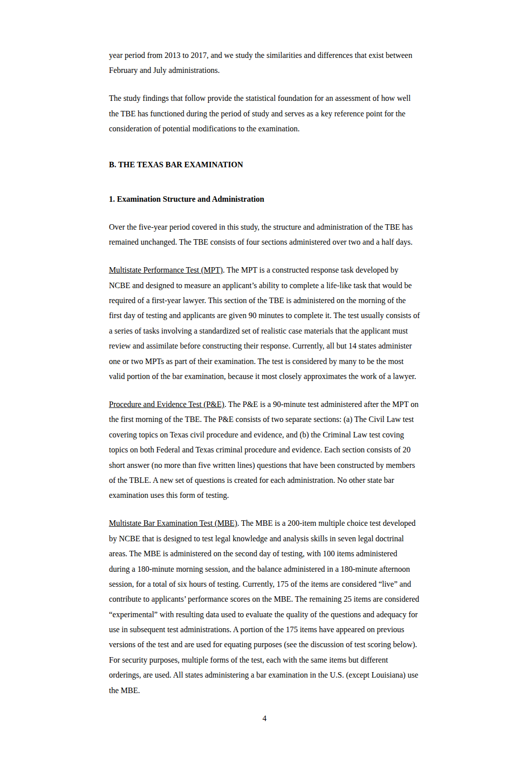year period from 2013 to 2017, and we study the similarities and differences that exist between February and July administrations.
The study findings that follow provide the statistical foundation for an assessment of how well the TBE has functioned during the period of study and serves as a key reference point for the consideration of potential modifications to the examination.
B. THE TEXAS BAR EXAMINATION
1. Examination Structure and Administration
Over the five-year period covered in this study, the structure and administration of the TBE has remained unchanged. The TBE consists of four sections administered over two and a half days.
Multistate Performance Test (MPT). The MPT is a constructed response task developed by NCBE and designed to measure an applicant’s ability to complete a life-like task that would be required of a first-year lawyer. This section of the TBE is administered on the morning of the first day of testing and applicants are given 90 minutes to complete it. The test usually consists of a series of tasks involving a standardized set of realistic case materials that the applicant must review and assimilate before constructing their response. Currently, all but 14 states administer one or two MPTs as part of their examination. The test is considered by many to be the most valid portion of the bar examination, because it most closely approximates the work of a lawyer.
Procedure and Evidence Test (P&E). The P&E is a 90-minute test administered after the MPT on the first morning of the TBE. The P&E consists of two separate sections: (a) The Civil Law test covering topics on Texas civil procedure and evidence, and (b) the Criminal Law test coving topics on both Federal and Texas criminal procedure and evidence. Each section consists of 20 short answer (no more than five written lines) questions that have been constructed by members of the TBLE. A new set of questions is created for each administration. No other state bar examination uses this form of testing.
Multistate Bar Examination Test (MBE). The MBE is a 200-item multiple choice test developed by NCBE that is designed to test legal knowledge and analysis skills in seven legal doctrinal areas. The MBE is administered on the second day of testing, with 100 items administered during a 180-minute morning session, and the balance administered in a 180-minute afternoon session, for a total of six hours of testing. Currently, 175 of the items are considered “live” and contribute to applicants’ performance scores on the MBE. The remaining 25 items are considered “experimental” with resulting data used to evaluate the quality of the questions and adequacy for use in subsequent test administrations. A portion of the 175 items have appeared on previous versions of the test and are used for equating purposes (see the discussion of test scoring below). For security purposes, multiple forms of the test, each with the same items but different orderings, are used. All states administering a bar examination in the U.S. (except Louisiana) use the MBE.
4